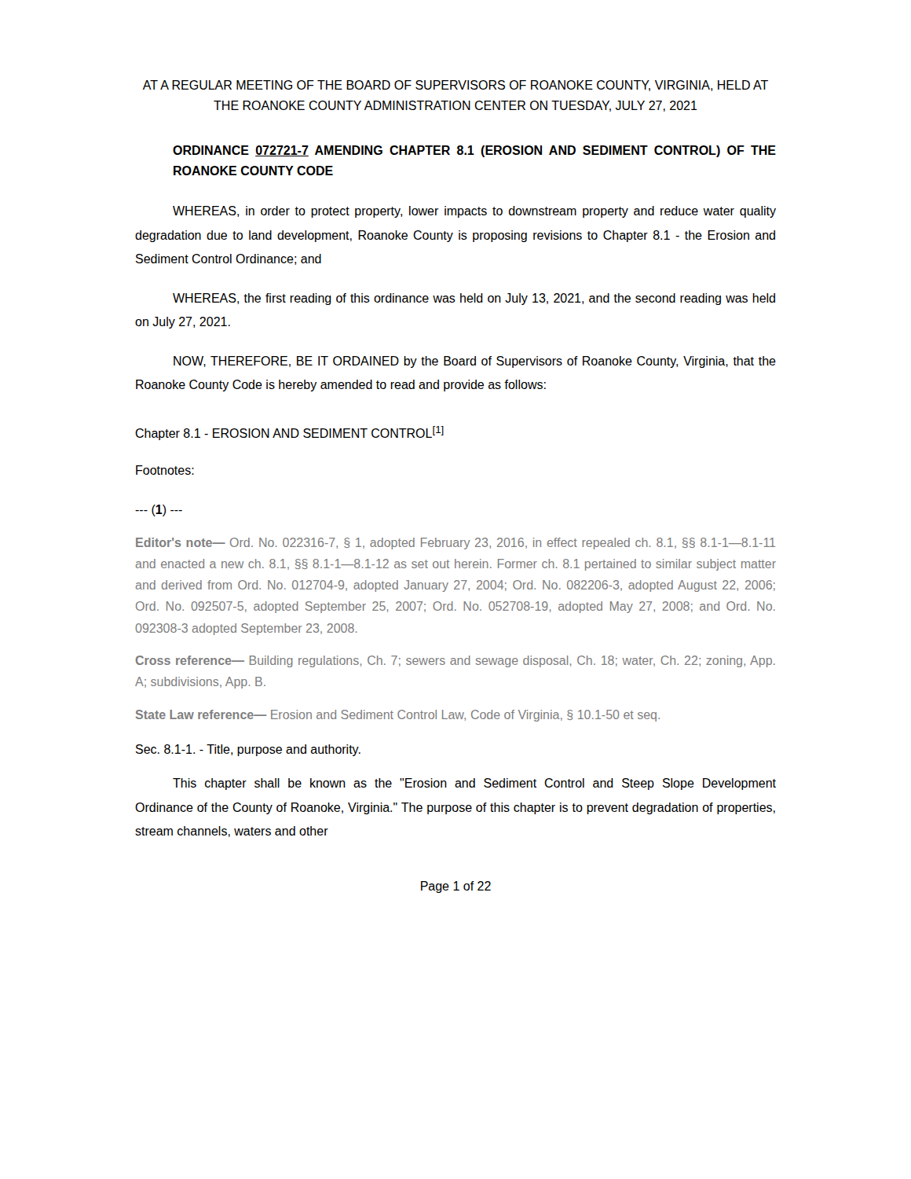AT A REGULAR MEETING OF THE BOARD OF SUPERVISORS OF ROANOKE COUNTY, VIRGINIA, HELD AT THE ROANOKE COUNTY ADMINISTRATION CENTER ON TUESDAY, JULY 27, 2021
ORDINANCE 072721-7 AMENDING CHAPTER 8.1 (EROSION AND SEDIMENT CONTROL) OF THE ROANOKE COUNTY CODE
WHEREAS, in order to protect property, lower impacts to downstream property and reduce water quality degradation due to land development, Roanoke County is proposing revisions to Chapter 8.1 - the Erosion and Sediment Control Ordinance; and
WHEREAS, the first reading of this ordinance was held on July 13, 2021, and the second reading was held on July 27, 2021.
NOW, THEREFORE, BE IT ORDAINED by the Board of Supervisors of Roanoke County, Virginia, that the Roanoke County Code is hereby amended to read and provide as follows:
Chapter 8.1 - EROSION AND SEDIMENT CONTROL[1]
Footnotes:
--- (1) ---
Editor's note— Ord. No. 022316-7, § 1, adopted February 23, 2016, in effect repealed ch. 8.1, §§ 8.1-1—8.1-11 and enacted a new ch. 8.1, §§ 8.1-1—8.1-12 as set out herein. Former ch. 8.1 pertained to similar subject matter and derived from Ord. No. 012704-9, adopted January 27, 2004; Ord. No. 082206-3, adopted August 22, 2006; Ord. No. 092507-5, adopted September 25, 2007; Ord. No. 052708-19, adopted May 27, 2008; and Ord. No. 092308-3 adopted September 23, 2008.
Cross reference— Building regulations, Ch. 7; sewers and sewage disposal, Ch. 18; water, Ch. 22; zoning, App. A; subdivisions, App. B.
State Law reference— Erosion and Sediment Control Law, Code of Virginia, § 10.1-50 et seq.
Sec. 8.1-1. - Title, purpose and authority.
This chapter shall be known as the "Erosion and Sediment Control and Steep Slope Development Ordinance of the County of Roanoke, Virginia." The purpose of this chapter is to prevent degradation of properties, stream channels, waters and other
Page 1 of 22